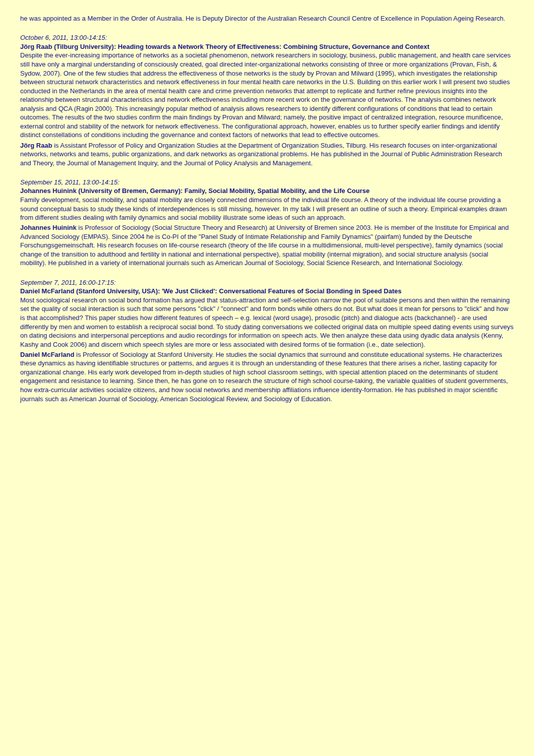he was appointed as a Member in the Order of Australia. He is Deputy Director of the Australian Research Council Centre of Excellence in Population Ageing Research.
October 6, 2011, 13:00-14:15:
Jörg Raab (Tilburg University): Heading towards a Network Theory of Effectiveness: Combining Structure, Governance and Context
Despite the ever-increasing importance of networks as a societal phenomenon, network researchers in sociology, business, public management, and health care services still have only a marginal understanding of consciously created, goal directed inter-organizational networks consisting of three or more organizations (Provan, Fish, & Sydow, 2007). One of the few studies that address the effectiveness of those networks is the study by Provan and Milward (1995), which investigates the relationship between structural network characteristics and network effectiveness in four mental health care networks in the U.S. Building on this earlier work I will present two studies conducted in the Netherlands in the area of mental health care and crime prevention networks that attempt to replicate and further refine previous insights into the relationship between structural characteristics and network effectiveness including more recent work on the governance of networks. The analysis combines network analysis and QCA (Ragin 2000). This increasingly popular method of analysis allows researchers to identify different configurations of conditions that lead to certain outcomes. The results of the two studies confirm the main findings by Provan and Milward; namely, the positive impact of centralized integration, resource munificence, external control and stability of the network for network effectiveness. The configurational approach, however, enables us to further specify earlier findings and identify distinct constellations of conditions including the governance and context factors of networks that lead to effective outcomes.
Jörg Raab is Assistant Professor of Policy and Organization Studies at the Department of Organization Studies, Tilburg. His research focuses on inter-organizational networks, networks and teams, public organizations, and dark networks as organizational problems. He has published in the Journal of Public Administration Research and Theory, the Journal of Management Inquiry, and the Journal of Policy Analysis and Management.
September 15, 2011, 13:00-14:15:
Johannes Huinink (University of Bremen, Germany): Family, Social Mobility, Spatial Mobility, and the Life Course
Family development, social mobility, and spatial mobility are closely connected dimensions of the individual life course. A theory of the individual life course providing a sound conceptual basis to study these kinds of interdependences is still missing, however. In my talk I will present an outline of such a theory. Empirical examples drawn from different studies dealing with family dynamics and social mobility illustrate some ideas of such an approach.
Johannes Huinink is Professor of Sociology (Social Structure Theory and Research) at University of Bremen since 2003. He is member of the Institute for Empirical and Advanced Sociology (EMPAS). Since 2004 he is Co-PI of the "Panel Study of Intimate Relationship and Family Dynamics" (pairfam) funded by the Deutsche Forschungsgemeinschaft. His research focuses on life-course research (theory of the life course in a multidimensional, multi-level perspective), family dynamics (social change of the transition to adulthood and fertility in national and international perspective), spatial mobility (internal migration), and social structure analysis (social mobility). He published in a variety of international journals such as American Journal of Sociology, Social Science Research, and International Sociology.
September 7, 2011, 16:00-17:15:
Daniel McFarland (Stanford University, USA): 'We Just Clicked': Conversational Features of Social Bonding in Speed Dates
Most sociological research on social bond formation has argued that status-attraction and self-selection narrow the pool of suitable persons and then within the remaining set the quality of social interaction is such that some persons "click" / "connect" and form bonds while others do not. But what does it mean for persons to "click" and how is that accomplished? This paper studies how different features of speech – e.g. lexical (word usage), prosodic (pitch) and dialogue acts (backchannel) - are used differently by men and women to establish a reciprocal social bond. To study dating conversations we collected original data on multiple speed dating events using surveys on dating decisions and interpersonal perceptions and audio recordings for information on speech acts. We then analyze these data using dyadic data analysis (Kenny, Kashy and Cook 2006) and discern which speech styles are more or less associated with desired forms of tie formation (i.e., date selection).
Daniel McFarland is Professor of Sociology at Stanford University. He studies the social dynamics that surround and constitute educational systems. He characterizes these dynamics as having identifiable structures or patterns, and argues it is through an understanding of these features that there arises a richer, lasting capacity for organizational change. His early work developed from in-depth studies of high school classroom settings, with special attention placed on the determinants of student engagement and resistance to learning. Since then, he has gone on to research the structure of high school course-taking, the variable qualities of student governments, how extra-curricular activities socialize citizens, and how social networks and membership affiliations influence identity-formation. He has published in major scientific journals such as American Journal of Sociology, American Sociological Review, and Sociology of Education.